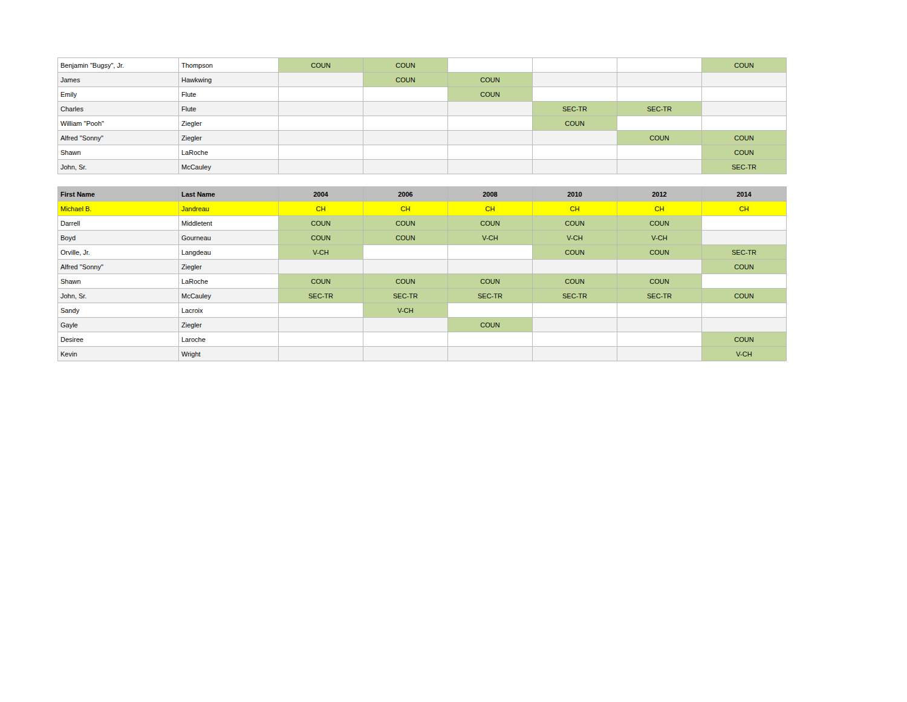| Benjamin "Bugsy", Jr. | Thompson | COUN | COUN | | | | COUN |
| James | Hawkwing | | COUN | COUN | | | |
| Emily | Flute | | | COUN | | | |
| Charles | Flute | | | | SEC-TR | SEC-TR | |
| William "Pooh" | Ziegler | | | | COUN | | |
| Alfred "Sonny" | Ziegler | | | | | COUN | COUN |
| Shawn | LaRoche | | | | | | COUN |
| John, Sr. | McCauley | | | | | | SEC-TR |
| First Name | Last Name | 2004 | 2006 | 2008 | 2010 | 2012 | 2014 |
| --- | --- | --- | --- | --- | --- | --- | --- |
| Michael B. | Jandreau | CH | CH | CH | CH | CH | CH |
| Darrell | Middletent | COUN | COUN | COUN | COUN | COUN | |
| Boyd | Gourneau | COUN | COUN | V-CH | V-CH | V-CH | |
| Orville, Jr. | Langdeau | V-CH | | | COUN | COUN | SEC-TR |
| Alfred "Sonny" | Ziegler | | | | | | COUN |
| Shawn | LaRoche | COUN | COUN | COUN | COUN | COUN | |
| John, Sr. | McCauley | SEC-TR | SEC-TR | SEC-TR | SEC-TR | SEC-TR | COUN |
| Sandy | Lacroix | | V-CH | | | | |
| Gayle | Ziegler | | | COUN | | | |
| Desiree | Laroche | | | | | | COUN |
| Kevin | Wright | | | | | | V-CH |